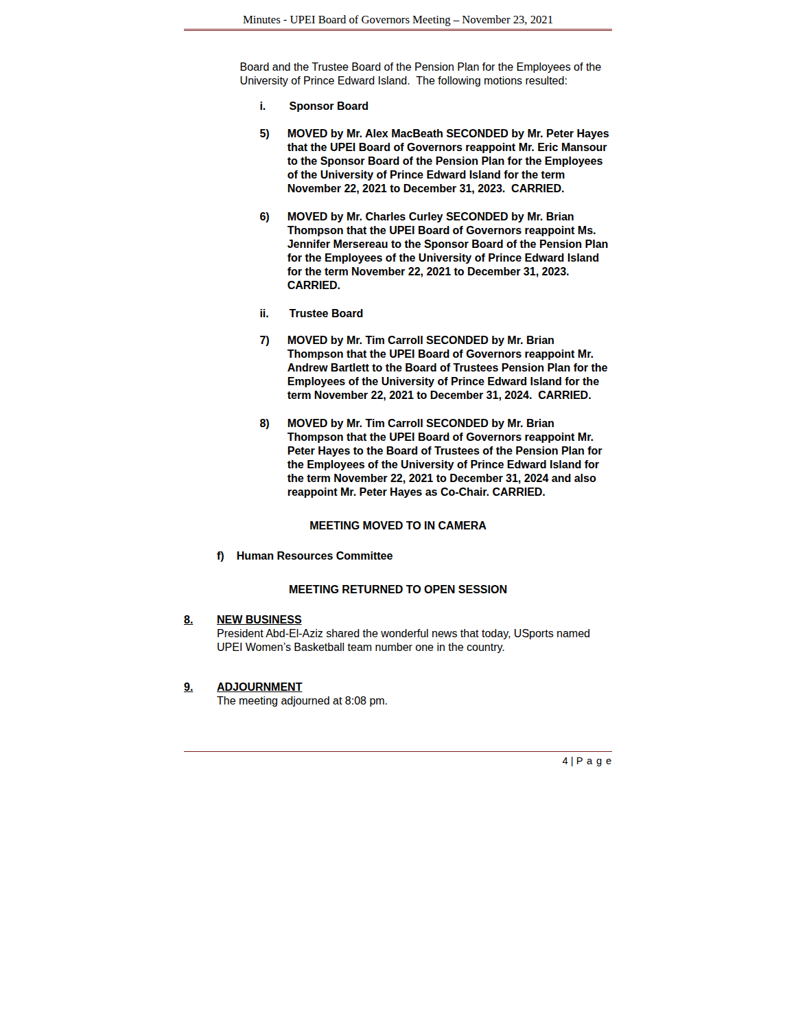Minutes - UPEI Board of Governors Meeting – November 23, 2021
Board and the Trustee Board of the Pension Plan for the Employees of the University of Prince Edward Island. The following motions resulted:
i. Sponsor Board
5) MOVED by Mr. Alex MacBeath SECONDED by Mr. Peter Hayes that the UPEI Board of Governors reappoint Mr. Eric Mansour to the Sponsor Board of the Pension Plan for the Employees of the University of Prince Edward Island for the term November 22, 2021 to December 31, 2023. CARRIED.
6) MOVED by Mr. Charles Curley SECONDED by Mr. Brian Thompson that the UPEI Board of Governors reappoint Ms. Jennifer Mersereau to the Sponsor Board of the Pension Plan for the Employees of the University of Prince Edward Island for the term November 22, 2021 to December 31, 2023. CARRIED.
ii. Trustee Board
7) MOVED by Mr. Tim Carroll SECONDED by Mr. Brian Thompson that the UPEI Board of Governors reappoint Mr. Andrew Bartlett to the Board of Trustees Pension Plan for the Employees of the University of Prince Edward Island for the term November 22, 2021 to December 31, 2024. CARRIED.
8) MOVED by Mr. Tim Carroll SECONDED by Mr. Brian Thompson that the UPEI Board of Governors reappoint Mr. Peter Hayes to the Board of Trustees of the Pension Plan for the Employees of the University of Prince Edward Island for the term November 22, 2021 to December 31, 2024 and also reappoint Mr. Peter Hayes as Co-Chair. CARRIED.
MEETING MOVED TO IN CAMERA
f) Human Resources Committee
MEETING RETURNED TO OPEN SESSION
8.
NEW BUSINESS
President Abd-El-Aziz shared the wonderful news that today, USports named UPEI Women’s Basketball team number one in the country.
9.
ADJOURNMENT
The meeting adjourned at 8:08 pm.
4 | P a g e